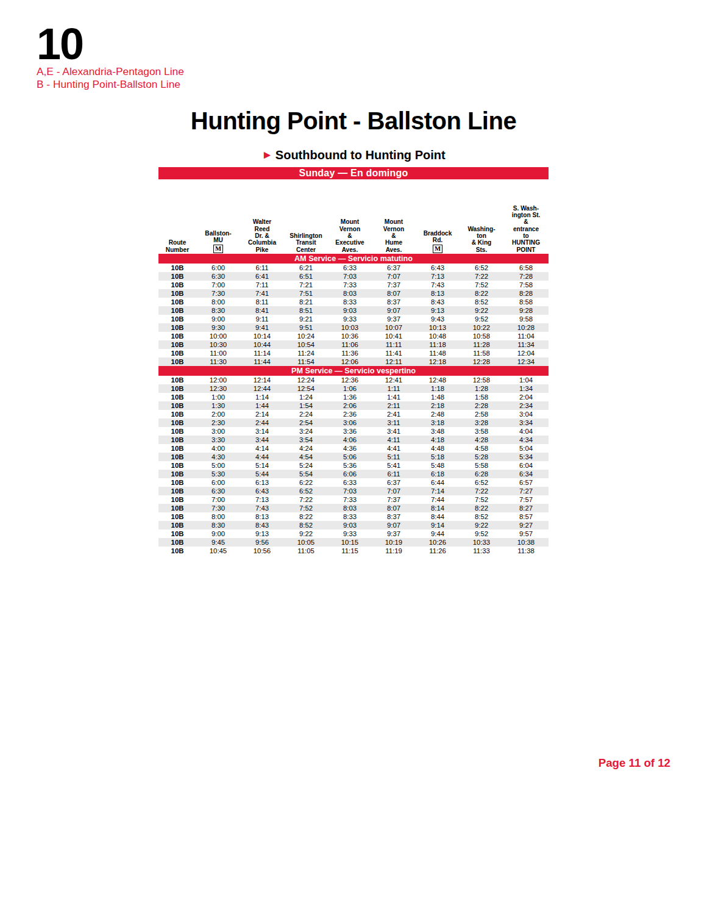10
A,E - Alexandria-Pentagon Line
B - Hunting Point-Ballston Line
Hunting Point - Ballston Line
►Southbound to Hunting Point
| Sunday — En domingo |
| --- |
| Route Number | Ballston- MU M | Walter Reed Dr. & Columbia Pike | Shirlington Transit Center | Mount Vernon & Executive Aves. | Mount Vernon & Hume Aves. | Braddock Rd. M | Washing- ton & King Sts. | S. Wash- ington St. & entrance to HUNTING POINT |
| AM Service — Servicio matutino |
| 10B | 6:00 | 6:11 | 6:21 | 6:33 | 6:37 | 6:43 | 6:52 | 6:58 |
| 10B | 6:30 | 6:41 | 6:51 | 7:03 | 7:07 | 7:13 | 7:22 | 7:28 |
| 10B | 7:00 | 7:11 | 7:21 | 7:33 | 7:37 | 7:43 | 7:52 | 7:58 |
| 10B | 7:30 | 7:41 | 7:51 | 8:03 | 8:07 | 8:13 | 8:22 | 8:28 |
| 10B | 8:00 | 8:11 | 8:21 | 8:33 | 8:37 | 8:43 | 8:52 | 8:58 |
| 10B | 8:30 | 8:41 | 8:51 | 9:03 | 9:07 | 9:13 | 9:22 | 9:28 |
| 10B | 9:00 | 9:11 | 9:21 | 9:33 | 9:37 | 9:43 | 9:52 | 9:58 |
| 10B | 9:30 | 9:41 | 9:51 | 10:03 | 10:07 | 10:13 | 10:22 | 10:28 |
| 10B | 10:00 | 10:14 | 10:24 | 10:36 | 10:41 | 10:48 | 10:58 | 11:04 |
| 10B | 10:30 | 10:44 | 10:54 | 11:06 | 11:11 | 11:18 | 11:28 | 11:34 |
| 10B | 11:00 | 11:14 | 11:24 | 11:36 | 11:41 | 11:48 | 11:58 | 12:04 |
| 10B | 11:30 | 11:44 | 11:54 | 12:06 | 12:11 | 12:18 | 12:28 | 12:34 |
| PM Service — Servicio vespertino |
| 10B | 12:00 | 12:14 | 12:24 | 12:36 | 12:41 | 12:48 | 12:58 | 1:04 |
| 10B | 12:30 | 12:44 | 12:54 | 1:06 | 1:11 | 1:18 | 1:28 | 1:34 |
| 10B | 1:00 | 1:14 | 1:24 | 1:36 | 1:41 | 1:48 | 1:58 | 2:04 |
| 10B | 1:30 | 1:44 | 1:54 | 2:06 | 2:11 | 2:18 | 2:28 | 2:34 |
| 10B | 2:00 | 2:14 | 2:24 | 2:36 | 2:41 | 2:48 | 2:58 | 3:04 |
| 10B | 2:30 | 2:44 | 2:54 | 3:06 | 3:11 | 3:18 | 3:28 | 3:34 |
| 10B | 3:00 | 3:14 | 3:24 | 3:36 | 3:41 | 3:48 | 3:58 | 4:04 |
| 10B | 3:30 | 3:44 | 3:54 | 4:06 | 4:11 | 4:18 | 4:28 | 4:34 |
| 10B | 4:00 | 4:14 | 4:24 | 4:36 | 4:41 | 4:48 | 4:58 | 5:04 |
| 10B | 4:30 | 4:44 | 4:54 | 5:06 | 5:11 | 5:18 | 5:28 | 5:34 |
| 10B | 5:00 | 5:14 | 5:24 | 5:36 | 5:41 | 5:48 | 5:58 | 6:04 |
| 10B | 5:30 | 5:44 | 5:54 | 6:06 | 6:11 | 6:18 | 6:28 | 6:34 |
| 10B | 6:00 | 6:13 | 6:22 | 6:33 | 6:37 | 6:44 | 6:52 | 6:57 |
| 10B | 6:30 | 6:43 | 6:52 | 7:03 | 7:07 | 7:14 | 7:22 | 7:27 |
| 10B | 7:00 | 7:13 | 7:22 | 7:33 | 7:37 | 7:44 | 7:52 | 7:57 |
| 10B | 7:30 | 7:43 | 7:52 | 8:03 | 8:07 | 8:14 | 8:22 | 8:27 |
| 10B | 8:00 | 8:13 | 8:22 | 8:33 | 8:37 | 8:44 | 8:52 | 8:57 |
| 10B | 8:30 | 8:43 | 8:52 | 9:03 | 9:07 | 9:14 | 9:22 | 9:27 |
| 10B | 9:00 | 9:13 | 9:22 | 9:33 | 9:37 | 9:44 | 9:52 | 9:57 |
| 10B | 9:45 | 9:56 | 10:05 | 10:15 | 10:19 | 10:26 | 10:33 | 10:38 |
| 10B | 10:45 | 10:56 | 11:05 | 11:15 | 11:19 | 11:26 | 11:33 | 11:38 |
Page 11 of 12